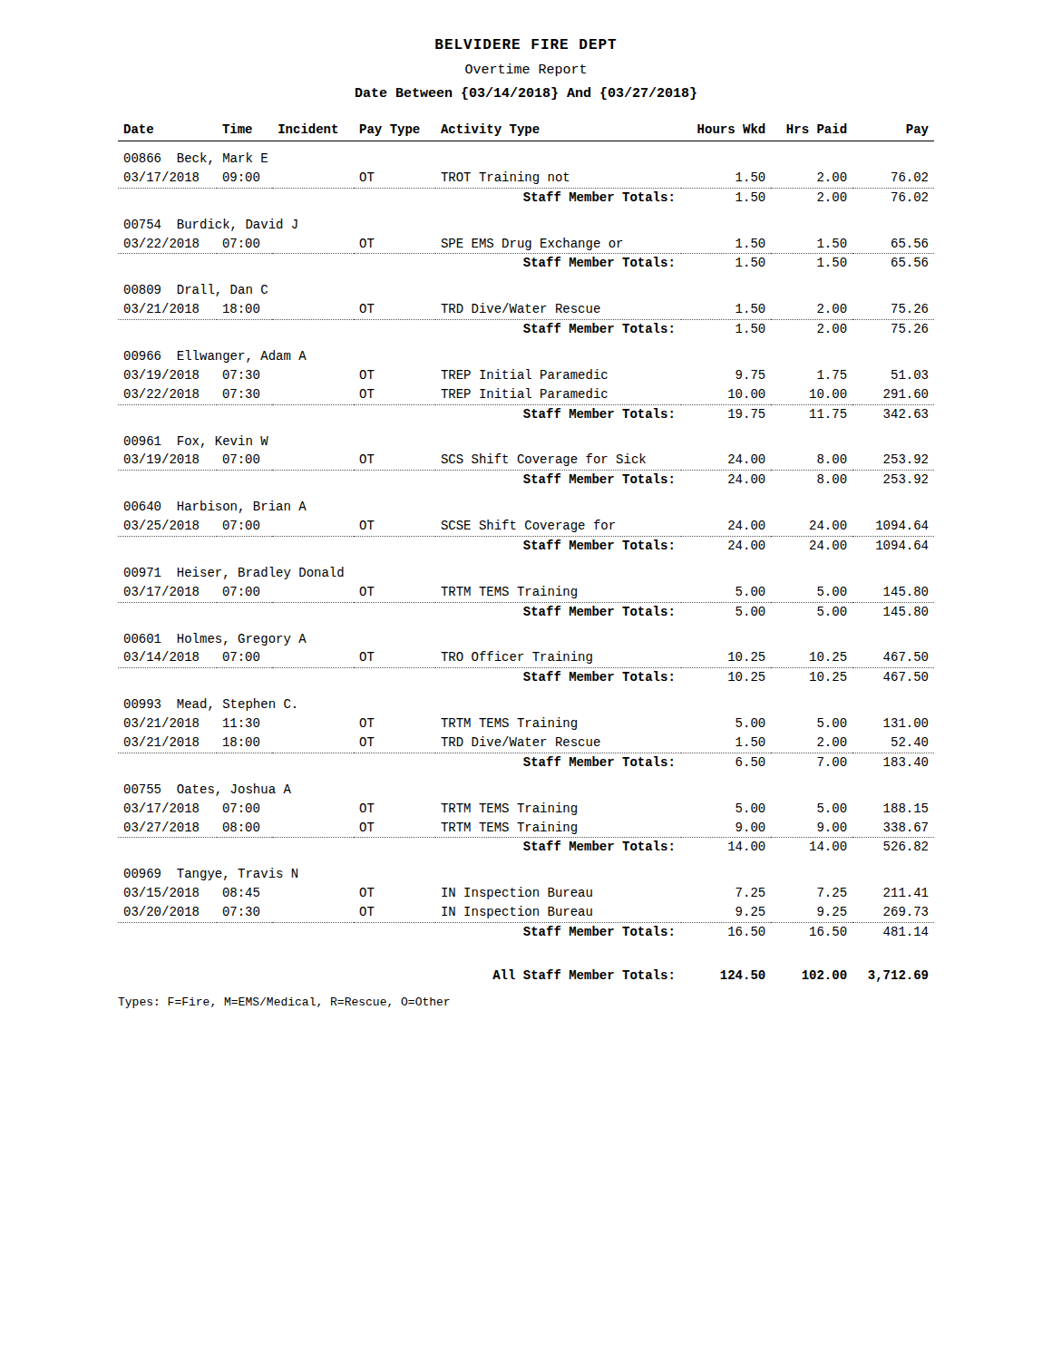BELVIDERE FIRE DEPT
Overtime Report
Date Between {03/14/2018} And {03/27/2018}
| Date | Time | Incident | Pay Type | Activity Type | Hours Wkd | Hrs Paid | Pay |
| --- | --- | --- | --- | --- | --- | --- | --- |
| 00866 Beck, Mark E |
| 03/17/2018 | 09:00 | | OT | TROT Training not | 1.50 | 2.00 | 76.02 |
| Staff Member Totals: | 1.50 | 2.00 | 76.02 |
| 00754 Burdick, David J |
| 03/22/2018 | 07:00 | | OT | SPE EMS Drug Exchange or | 1.50 | 1.50 | 65.56 |
| Staff Member Totals: | 1.50 | 1.50 | 65.56 |
| 00809 Drall, Dan C |
| 03/21/2018 | 18:00 | | OT | TRD Dive/Water Rescue | 1.50 | 2.00 | 75.26 |
| Staff Member Totals: | 1.50 | 2.00 | 75.26 |
| 00966 Ellwanger, Adam A |
| 03/19/2018 | 07:30 | | OT | TREP Initial Paramedic | 9.75 | 1.75 | 51.03 |
| 03/22/2018 | 07:30 | | OT | TREP Initial Paramedic | 10.00 | 10.00 | 291.60 |
| Staff Member Totals: | 19.75 | 11.75 | 342.63 |
| 00961 Fox, Kevin W |
| 03/19/2018 | 07:00 | | OT | SCS Shift Coverage for Sick | 24.00 | 8.00 | 253.92 |
| Staff Member Totals: | 24.00 | 8.00 | 253.92 |
| 00640 Harbison, Brian A |
| 03/25/2018 | 07:00 | | OT | SCSE Shift Coverage for | 24.00 | 24.00 | 1094.64 |
| Staff Member Totals: | 24.00 | 24.00 | 1094.64 |
| 00971 Heiser, Bradley Donald |
| 03/17/2018 | 07:00 | | OT | TRTM TEMS Training | 5.00 | 5.00 | 145.80 |
| Staff Member Totals: | 5.00 | 5.00 | 145.80 |
| 00601 Holmes, Gregory A |
| 03/14/2018 | 07:00 | | OT | TRO Officer Training | 10.25 | 10.25 | 467.50 |
| Staff Member Totals: | 10.25 | 10.25 | 467.50 |
| 00993 Mead, Stephen C. |
| 03/21/2018 | 11:30 | | OT | TRTM TEMS Training | 5.00 | 5.00 | 131.00 |
| 03/21/2018 | 18:00 | | OT | TRD Dive/Water Rescue | 1.50 | 2.00 | 52.40 |
| Staff Member Totals: | 6.50 | 7.00 | 183.40 |
| 00755 Oates, Joshua A |
| 03/17/2018 | 07:00 | | OT | TRTM TEMS Training | 5.00 | 5.00 | 188.15 |
| 03/27/2018 | 08:00 | | OT | TRTM TEMS Training | 9.00 | 9.00 | 338.67 |
| Staff Member Totals: | 14.00 | 14.00 | 526.82 |
| 00969 Tangye, Travis N |
| 03/15/2018 | 08:45 | | OT | IN Inspection Bureau | 7.25 | 7.25 | 211.41 |
| 03/20/2018 | 07:30 | | OT | IN Inspection Bureau | 9.25 | 9.25 | 269.73 |
| Staff Member Totals: | 16.50 | 16.50 | 481.14 |
| All Staff Member Totals: | 124.50 | 102.00 | 3,712.69 |
Types: F=Fire, M=EMS/Medical, R=Rescue, O=Other